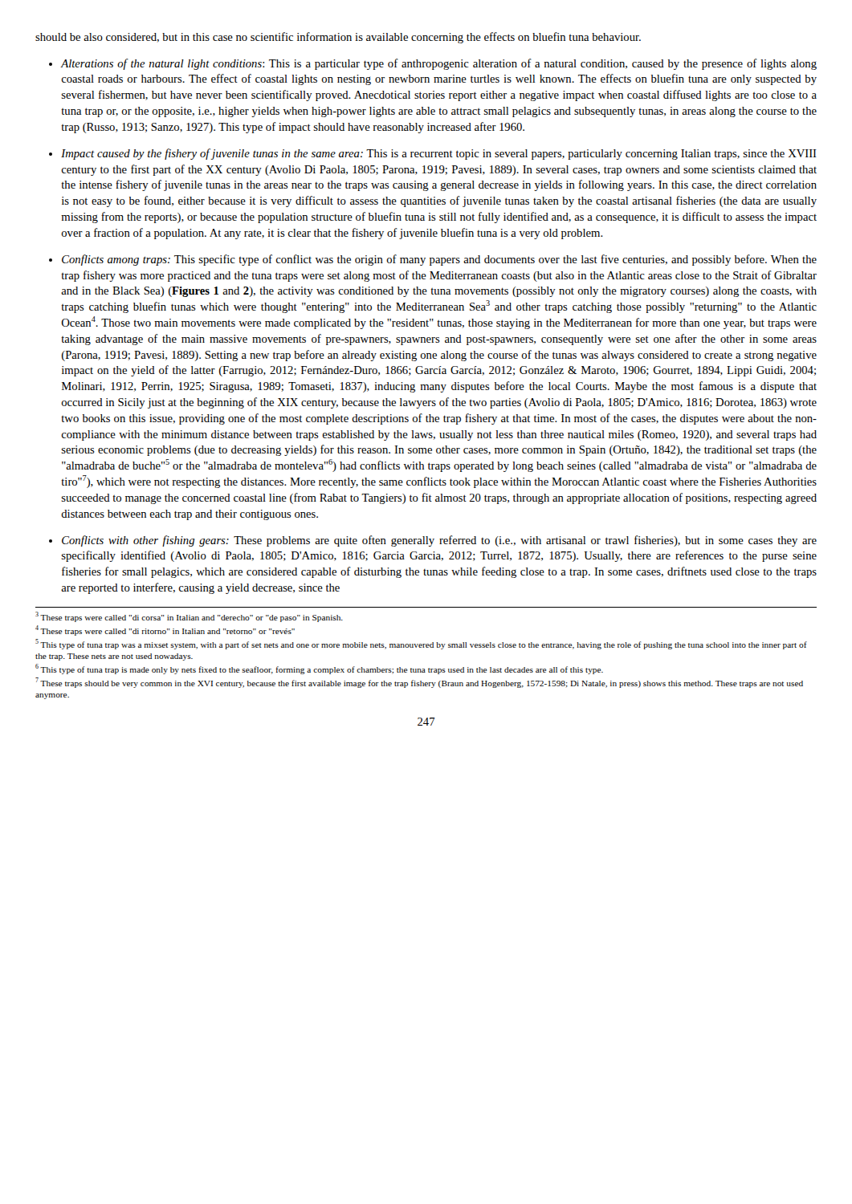should be also considered, but in this case no scientific information is available concerning the effects on bluefin tuna behaviour.
Alterations of the natural light conditions: This is a particular type of anthropogenic alteration of a natural condition, caused by the presence of lights along coastal roads or harbours. The effect of coastal lights on nesting or newborn marine turtles is well known. The effects on bluefin tuna are only suspected by several fishermen, but have never been scientifically proved. Anecdotical stories report either a negative impact when coastal diffused lights are too close to a tuna trap or, or the opposite, i.e., higher yields when high-power lights are able to attract small pelagics and subsequently tunas, in areas along the course to the trap (Russo, 1913; Sanzo, 1927). This type of impact should have reasonably increased after 1960.
Impact caused by the fishery of juvenile tunas in the same area: This is a recurrent topic in several papers, particularly concerning Italian traps, since the XVIII century to the first part of the XX century (Avolio Di Paola, 1805; Parona, 1919; Pavesi, 1889). In several cases, trap owners and some scientists claimed that the intense fishery of juvenile tunas in the areas near to the traps was causing a general decrease in yields in following years. In this case, the direct correlation is not easy to be found, either because it is very difficult to assess the quantities of juvenile tunas taken by the coastal artisanal fisheries (the data are usually missing from the reports), or because the population structure of bluefin tuna is still not fully identified and, as a consequence, it is difficult to assess the impact over a fraction of a population. At any rate, it is clear that the fishery of juvenile bluefin tuna is a very old problem.
Conflicts among traps: This specific type of conflict was the origin of many papers and documents over the last five centuries, and possibly before. When the trap fishery was more practiced and the tuna traps were set along most of the Mediterranean coasts (but also in the Atlantic areas close to the Strait of Gibraltar and in the Black Sea) (Figures 1 and 2), the activity was conditioned by the tuna movements (possibly not only the migratory courses) along the coasts, with traps catching bluefin tunas which were thought "entering" into the Mediterranean Sea3 and other traps catching those possibly "returning" to the Atlantic Ocean4. Those two main movements were made complicated by the "resident" tunas, those staying in the Mediterranean for more than one year, but traps were taking advantage of the main massive movements of pre-spawners, spawners and post-spawners, consequently were set one after the other in some areas (Parona, 1919; Pavesi, 1889). Setting a new trap before an already existing one along the course of the tunas was always considered to create a strong negative impact on the yield of the latter (Farrugio, 2012; Fernández-Duro, 1866; García García, 2012; González & Maroto, 1906; Gourret, 1894, Lippi Guidi, 2004; Molinari, 1912, Perrin, 1925; Siragusa, 1989; Tomaseti, 1837), inducing many disputes before the local Courts. Maybe the most famous is a dispute that occurred in Sicily just at the beginning of the XIX century, because the lawyers of the two parties (Avolio di Paola, 1805; D'Amico, 1816; Dorotea, 1863) wrote two books on this issue, providing one of the most complete descriptions of the trap fishery at that time. In most of the cases, the disputes were about the non-compliance with the minimum distance between traps established by the laws, usually not less than three nautical miles (Romeo, 1920), and several traps had serious economic problems (due to decreasing yields) for this reason. In some other cases, more common in Spain (Ortuño, 1842), the traditional set traps (the "almadraba de buche"5 or the "almadraba de monteleva"6) had conflicts with traps operated by long beach seines (called "almadraba de vista" or "almadraba de tiro"7), which were not respecting the distances. More recently, the same conflicts took place within the Moroccan Atlantic coast where the Fisheries Authorities succeeded to manage the concerned coastal line (from Rabat to Tangiers) to fit almost 20 traps, through an appropriate allocation of positions, respecting agreed distances between each trap and their contiguous ones.
Conflicts with other fishing gears: These problems are quite often generally referred to (i.e., with artisanal or trawl fisheries), but in some cases they are specifically identified (Avolio di Paola, 1805; D'Amico, 1816; Garcia Garcia, 2012; Turrel, 1872, 1875). Usually, there are references to the purse seine fisheries for small pelagics, which are considered capable of disturbing the tunas while feeding close to a trap. In some cases, driftnets used close to the traps are reported to interfere, causing a yield decrease, since the
3 These traps were called "di corsa" in Italian and "derecho" or "de paso" in Spanish.
4 These traps were called "di ritorno" in Italian and "retorno" or "revés"
5 This type of tuna trap was a mixset system, with a part of set nets and one or more mobile nets, manouvered by small vessels close to the entrance, having the role of pushing the tuna school into the inner part of the trap. These nets are not used nowadays.
6 This type of tuna trap is made only by nets fixed to the seafloor, forming a complex of chambers; the tuna traps used in the last decades are all of this type.
7 These traps should be very common in the XVI century, because the first available image for the trap fishery (Braun and Hogenberg, 1572-1598; Di Natale, in press) shows this method. These traps are not used anymore.
247